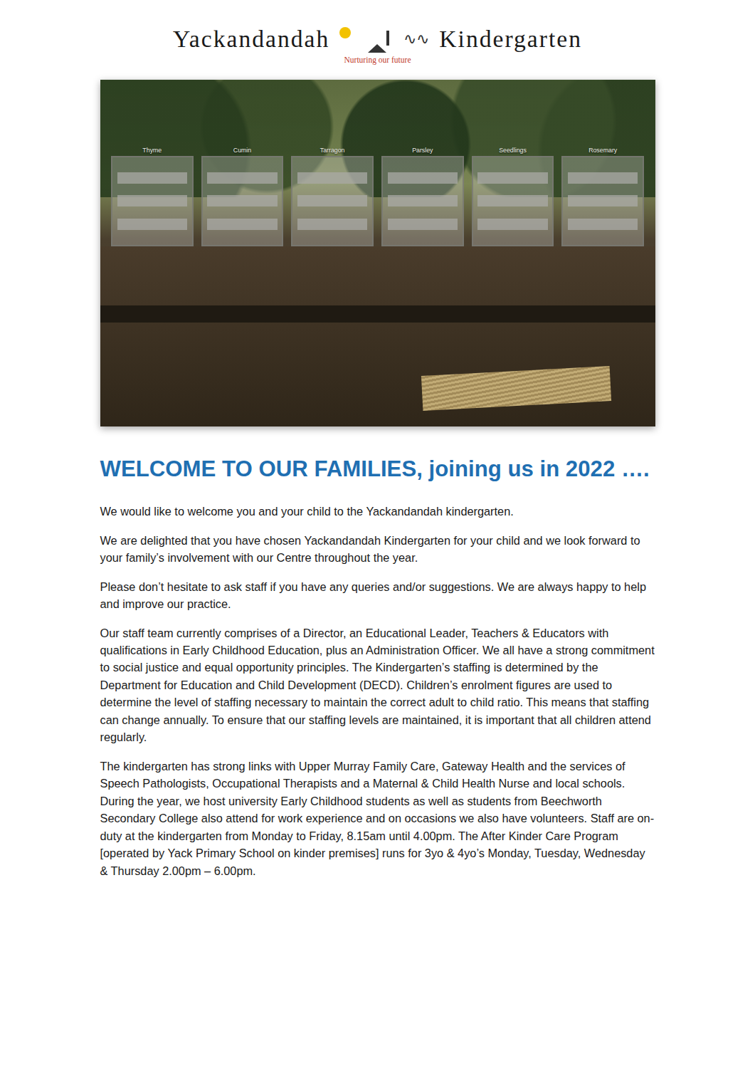Yackandandah ∿∿ Kindergarten
Nurturing our future
Thyme
Cumin
Tarragon
Parsley
Seedlings
Rosemary
WELCOME TO OUR FAMILIES, joining us in 2022 ….
We would like to welcome you and your child to the Yackandandah kindergarten.
We are delighted that you have chosen Yackandandah Kindergarten for your child and we look forward to your family’s involvement with our Centre throughout the year.
Please don’t hesitate to ask staff if you have any queries and/or suggestions. We are always happy to help and improve our practice.
Our staff team currently comprises of a Director, an Educational Leader, Teachers & Educators with qualifications in Early Childhood Education, plus an Administration Officer. We all have a strong commitment to social justice and equal opportunity principles. The Kindergarten’s staffing is determined by the Department for Education and Child Development (DECD). Children’s enrolment figures are used to determine the level of staffing necessary to maintain the correct adult to child ratio. This means that staffing can change annually. To ensure that our staffing levels are maintained, it is important that all children attend regularly.
The kindergarten has strong links with Upper Murray Family Care, Gateway Health and the services of Speech Pathologists, Occupational Therapists and a Maternal & Child Health Nurse and local schools. During the year, we host university Early Childhood students as well as students from Beechworth Secondary College also attend for work experience and on occasions we also have volunteers. Staff are on-duty at the kindergarten from Monday to Friday, 8.15am until 4.00pm. The After Kinder Care Program [operated by Yack Primary School on kinder premises] runs for 3yo & 4yo’s Monday, Tuesday, Wednesday & Thursday 2.00pm – 6.00pm.